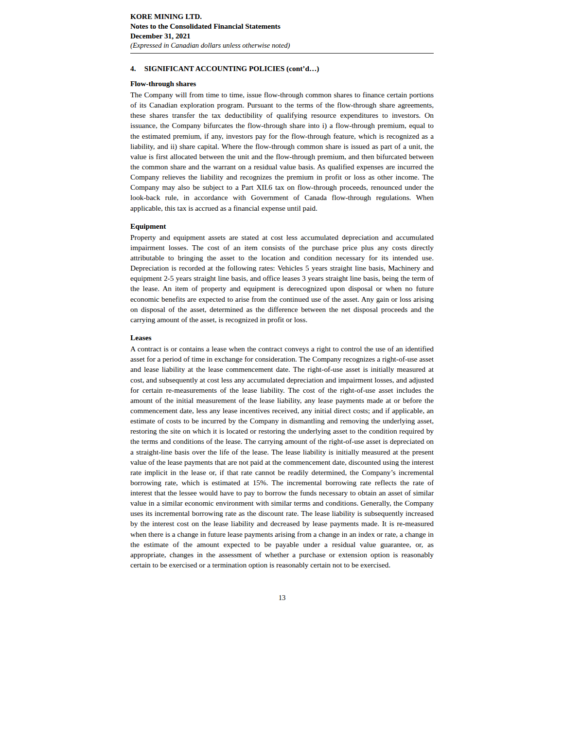KORE MINING LTD.
Notes to the Consolidated Financial Statements
December 31, 2021
(Expressed in Canadian dollars unless otherwise noted)
4. SIGNIFICANT ACCOUNTING POLICIES (cont’d…)
Flow-through shares
The Company will from time to time, issue flow-through common shares to finance certain portions of its Canadian exploration program. Pursuant to the terms of the flow-through share agreements, these shares transfer the tax deductibility of qualifying resource expenditures to investors. On issuance, the Company bifurcates the flow-through share into i) a flow-through premium, equal to the estimated premium, if any, investors pay for the flow-through feature, which is recognized as a liability, and ii) share capital. Where the flow-through common share is issued as part of a unit, the value is first allocated between the unit and the flow-through premium, and then bifurcated between the common share and the warrant on a residual value basis. As qualified expenses are incurred the Company relieves the liability and recognizes the premium in profit or loss as other income. The Company may also be subject to a Part XII.6 tax on flow-through proceeds, renounced under the look-back rule, in accordance with Government of Canada flow-through regulations. When applicable, this tax is accrued as a financial expense until paid.
Equipment
Property and equipment assets are stated at cost less accumulated depreciation and accumulated impairment losses. The cost of an item consists of the purchase price plus any costs directly attributable to bringing the asset to the location and condition necessary for its intended use. Depreciation is recorded at the following rates: Vehicles 5 years straight line basis, Machinery and equipment 2-5 years straight line basis, and office leases 3 years straight line basis, being the term of the lease. An item of property and equipment is derecognized upon disposal or when no future economic benefits are expected to arise from the continued use of the asset. Any gain or loss arising on disposal of the asset, determined as the difference between the net disposal proceeds and the carrying amount of the asset, is recognized in profit or loss.
Leases
A contract is or contains a lease when the contract conveys a right to control the use of an identified asset for a period of time in exchange for consideration. The Company recognizes a right-of-use asset and lease liability at the lease commencement date. The right-of-use asset is initially measured at cost, and subsequently at cost less any accumulated depreciation and impairment losses, and adjusted for certain re-measurements of the lease liability. The cost of the right-of-use asset includes the amount of the initial measurement of the lease liability, any lease payments made at or before the commencement date, less any lease incentives received, any initial direct costs; and if applicable, an estimate of costs to be incurred by the Company in dismantling and removing the underlying asset, restoring the site on which it is located or restoring the underlying asset to the condition required by the terms and conditions of the lease. The carrying amount of the right-of-use asset is depreciated on a straight-line basis over the life of the lease. The lease liability is initially measured at the present value of the lease payments that are not paid at the commencement date, discounted using the interest rate implicit in the lease or, if that rate cannot be readily determined, the Company’s incremental borrowing rate, which is estimated at 15%. The incremental borrowing rate reflects the rate of interest that the lessee would have to pay to borrow the funds necessary to obtain an asset of similar value in a similar economic environment with similar terms and conditions. Generally, the Company uses its incremental borrowing rate as the discount rate. The lease liability is subsequently increased by the interest cost on the lease liability and decreased by lease payments made. It is re-measured when there is a change in future lease payments arising from a change in an index or rate, a change in the estimate of the amount expected to be payable under a residual value guarantee, or, as appropriate, changes in the assessment of whether a purchase or extension option is reasonably certain to be exercised or a termination option is reasonably certain not to be exercised.
13